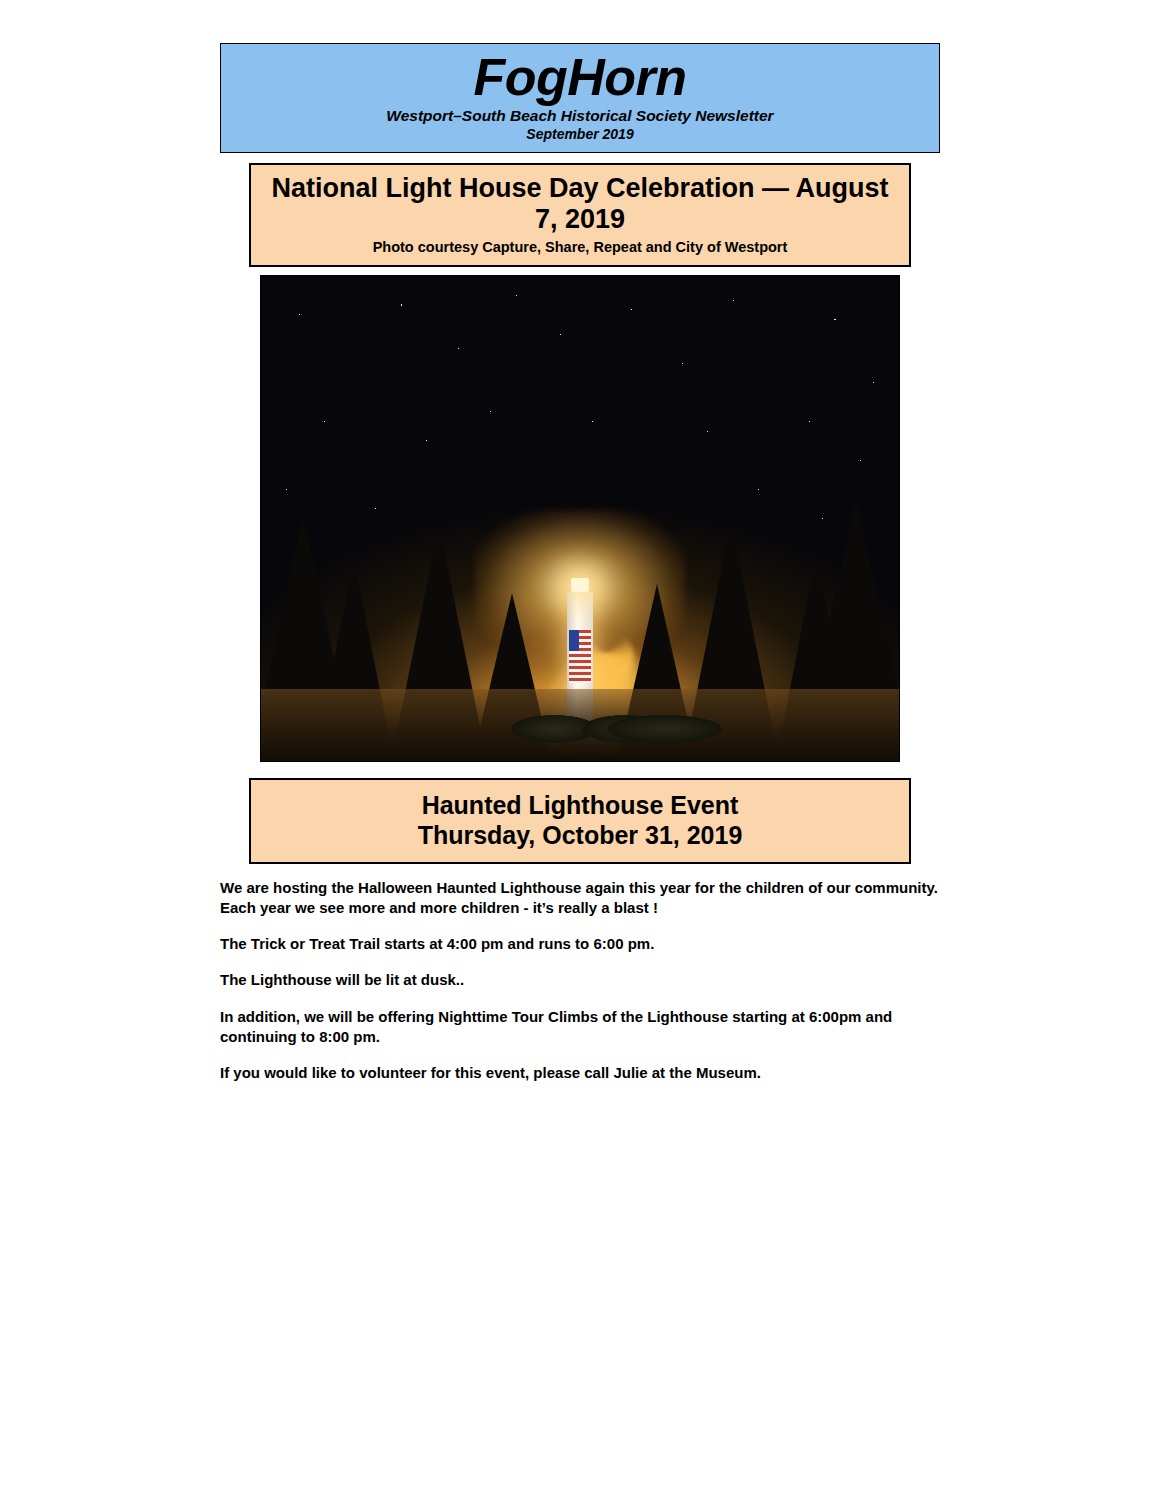FogHorn
Westport–South Beach Historical Society Newsletter
September 2019
National Light House Day Celebration — August 7, 2019
Photo courtesy Capture, Share, Repeat and City of Westport
Haunted Lighthouse Event
Thursday, October 31, 2019
We are hosting the Halloween Haunted Lighthouse again this year for the children of our community. Each year we see more and more children - it’s really a blast !
The Trick or Treat Trail starts at 4:00 pm and runs to 6:00 pm.
The Lighthouse will be lit at dusk..
In addition, we will be offering Nighttime Tour Climbs of the Lighthouse starting at 6:00pm and continuing to 8:00 pm.
If you would like to volunteer for this event, please call Julie at the Museum.